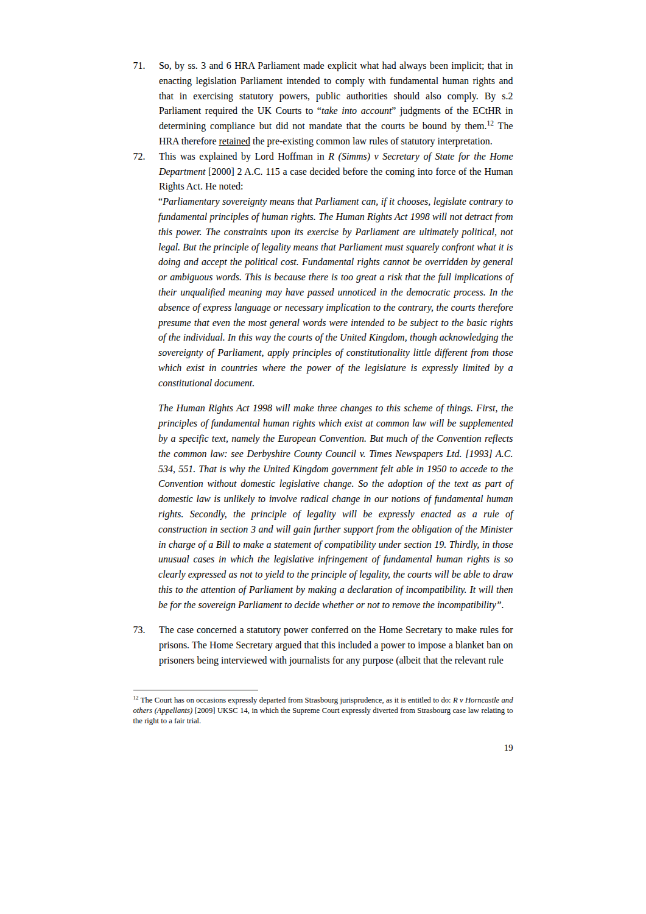71.
So, by ss. 3 and 6 HRA Parliament made explicit what had always been implicit; that in enacting legislation Parliament intended to comply with fundamental human rights and that in exercising statutory powers, public authorities should also comply. By s.2 Parliament required the UK Courts to “take into account” judgments of the ECtHR in determining compliance but did not mandate that the courts be bound by them.12 The HRA therefore retained the pre-existing common law rules of statutory interpretation.
72.
This was explained by Lord Hoffman in R (Simms) v Secretary of State for the Home Department [2000] 2 A.C. 115 a case decided before the coming into force of the Human Rights Act. He noted:
“Parliamentary sovereignty means that Parliament can, if it chooses, legislate contrary to fundamental principles of human rights. The Human Rights Act 1998 will not detract from this power. The constraints upon its exercise by Parliament are ultimately political, not legal. But the principle of legality means that Parliament must squarely confront what it is doing and accept the political cost. Fundamental rights cannot be overridden by general or ambiguous words. This is because there is too great a risk that the full implications of their unqualified meaning may have passed unnoticed in the democratic process. In the absence of express language or necessary implication to the contrary, the courts therefore presume that even the most general words were intended to be subject to the basic rights of the individual. In this way the courts of the United Kingdom, though acknowledging the sovereignty of Parliament, apply principles of constitutionality little different from those which exist in countries where the power of the legislature is expressly limited by a constitutional document.
The Human Rights Act 1998 will make three changes to this scheme of things. First, the principles of fundamental human rights which exist at common law will be supplemented by a specific text, namely the European Convention. But much of the Convention reflects the common law: see Derbyshire County Council v. Times Newspapers Ltd. [1993] A.C. 534, 551. That is why the United Kingdom government felt able in 1950 to accede to the Convention without domestic legislative change. So the adoption of the text as part of domestic law is unlikely to involve radical change in our notions of fundamental human rights. Secondly, the principle of legality will be expressly enacted as a rule of construction in section 3 and will gain further support from the obligation of the Minister in charge of a Bill to make a statement of compatibility under section 19. Thirdly, in those unusual cases in which the legislative infringement of fundamental human rights is so clearly expressed as not to yield to the principle of legality, the courts will be able to draw this to the attention of Parliament by making a declaration of incompatibility. It will then be for the sovereign Parliament to decide whether or not to remove the incompatibility”.
73.
The case concerned a statutory power conferred on the Home Secretary to make rules for prisons. The Home Secretary argued that this included a power to impose a blanket ban on prisoners being interviewed with journalists for any purpose (albeit that the relevant rule
12 The Court has on occasions expressly departed from Strasbourg jurisprudence, as it is entitled to do: R v Horncastle and others (Appellants) [2009] UKSC 14, in which the Supreme Court expressly diverted from Strasbourg case law relating to the right to a fair trial.
19